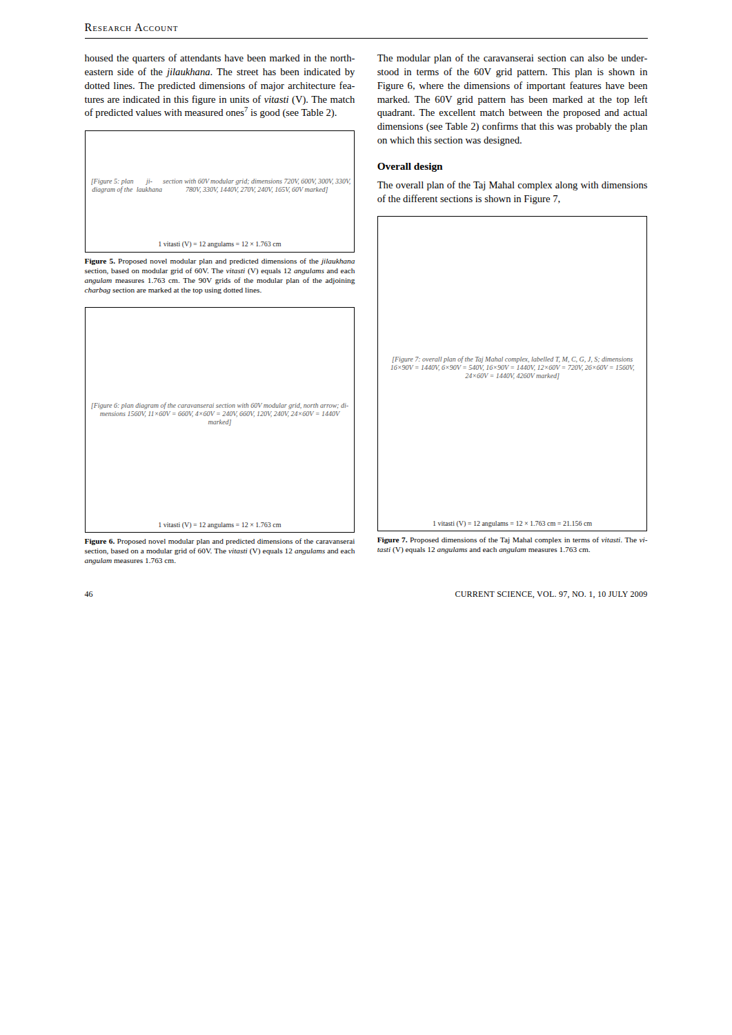Research Account
housed the quarters of attendants have been marked in the northeastern side of the jilaukhana. The street has been indicated by dotted lines. The predicted dimensions of major architecture features are indicated in this figure in units of vitasti (V). The match of predicted values with measured ones7 is good (see Table 2).
[Figure 5: plan diagram of the jilaukhana section with 60V modular grid; dimensions 720V, 600V, 300V, 330V, 780V, 330V, 1440V, 270V, 240V, 165V, 60V marked]
1 vitasti (V) = 12 angulams = 12 × 1.763 cm
Figure 5. Proposed novel modular plan and predicted dimensions of the jilaukhana section, based on modular grid of 60V. The vitasti (V) equals 12 angulams and each angulam measures 1.763 cm. The 90V grids of the modular plan of the adjoining charbag section are marked at the top using dotted lines.
[Figure 6: plan diagram of the caravanserai section with 60V modular grid, north arrow; dimensions 1560V, 11×60V = 660V, 4×60V = 240V, 660V, 120V, 240V, 24×60V = 1440V marked]
1 vitasti (V) = 12 angulams = 12 × 1.763 cm
Figure 6. Proposed novel modular plan and predicted dimensions of the caravanserai section, based on a modular grid of 60V. The vitasti (V) equals 12 angulams and each angulam measures 1.763 cm.
The modular plan of the caravanserai section can also be understood in terms of the 60V grid pattern. This plan is shown in Figure 6, where the dimensions of important features have been marked. The 60V grid pattern has been marked at the top left quadrant. The excellent match between the proposed and actual dimensions (see Table 2) confirms that this was probably the plan on which this section was designed.
Overall design
The overall plan of the Taj Mahal complex along with dimensions of the different sections is shown in Figure 7,
[Figure 7: overall plan of the Taj Mahal complex, labelled T, M, C, G, J, S; dimensions 16×90V = 1440V, 6×90V = 540V, 16×90V = 1440V, 12×60V = 720V, 26×60V = 1560V, 24×60V = 1440V, 4260V marked]
1 vitasti (V) = 12 angulams = 12 × 1.763 cm = 21.156 cm
Figure 7. Proposed dimensions of the Taj Mahal complex in terms of vitasti. The vitasti (V) equals 12 angulams and each angulam measures 1.763 cm.
46
CURRENT SCIENCE, VOL. 97, NO. 1, 10 JULY 2009